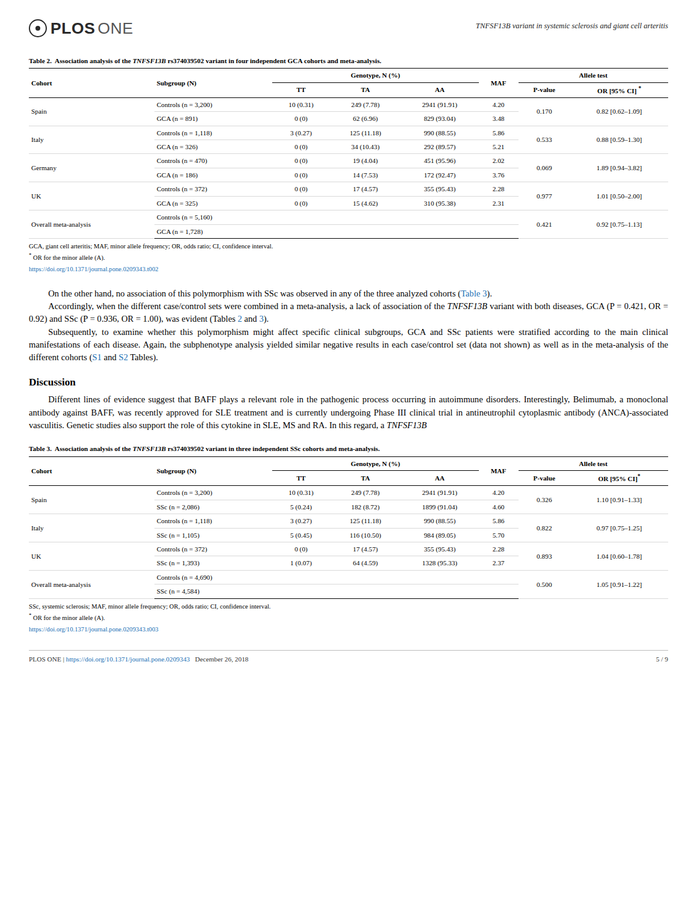PLOSONE
TNFSF13B variant in systemic sclerosis and giant cell arteritis
Table 2. Association analysis of the TNFSF13B rs374039502 variant in four independent GCA cohorts and meta-analysis.
| Cohort | Subgroup (N) | Genotype, N (%) | MAF | Allele test |
| --- | --- | --- | --- | --- |
| TT | TA | AA | P-value | OR [95% CI] * |
| Spain | Controls (n = 3,200) | 10 (0.31) | 249 (7.78) | 2941 (91.91) | 4.20 | 0.170 | 0.82 [0.62–1.09] |
| GCA (n = 891) | 0 (0) | 62 (6.96) | 829 (93.04) | 3.48 |
| Italy | Controls (n = 1,118) | 3 (0.27) | 125 (11.18) | 990 (88.55) | 5.86 | 0.533 | 0.88 [0.59–1.30] |
| GCA (n = 326) | 0 (0) | 34 (10.43) | 292 (89.57) | 5.21 |
| Germany | Controls (n = 470) | 0 (0) | 19 (4.04) | 451 (95.96) | 2.02 | 0.069 | 1.89 [0.94–3.82] |
| GCA (n = 186) | 0 (0) | 14 (7.53) | 172 (92.47) | 3.76 |
| UK | Controls (n = 372) | 0 (0) | 17 (4.57) | 355 (95.43) | 2.28 | 0.977 | 1.01 [0.50–2.00] |
| GCA (n = 325) | 0 (0) | 15 (4.62) | 310 (95.38) | 2.31 |
| Overall meta-analysis | Controls (n = 5,160) | | | | | 0.421 | 0.92 [0.75–1.13] |
| GCA (n = 1,728) | | | | |
GCA, giant cell arteritis; MAF, minor allele frequency; OR, odds ratio; CI, confidence interval.
* OR for the minor allele (A).
https://doi.org/10.1371/journal.pone.0209343.t002
On the other hand, no association of this polymorphism with SSc was observed in any of the three analyzed cohorts (Table 3).
Accordingly, when the different case/control sets were combined in a meta-analysis, a lack of association of the TNFSF13B variant with both diseases, GCA (P = 0.421, OR = 0.92) and SSc (P = 0.936, OR = 1.00), was evident (Tables 2 and 3).
Subsequently, to examine whether this polymorphism might affect specific clinical subgroups, GCA and SSc patients were stratified according to the main clinical manifestations of each disease. Again, the subphenotype analysis yielded similar negative results in each case/control set (data not shown) as well as in the meta-analysis of the different cohorts (S1 and S2 Tables).
Discussion
Different lines of evidence suggest that BAFF plays a relevant role in the pathogenic process occurring in autoimmune disorders. Interestingly, Belimumab, a monoclonal antibody against BAFF, was recently approved for SLE treatment and is currently undergoing Phase III clinical trial in antineutrophil cytoplasmic antibody (ANCA)-associated vasculitis. Genetic studies also support the role of this cytokine in SLE, MS and RA. In this regard, a TNFSF13B
Table 3. Association analysis of the TNFSF13B rs374039502 variant in three independent SSc cohorts and meta-analysis.
| Cohort | Subgroup (N) | Genotype, N (%) | MAF | Allele test |
| --- | --- | --- | --- | --- |
| TT | TA | AA | P-value | OR [95% CI] * |
| Spain | Controls (n = 3,200) | 10 (0.31) | 249 (7.78) | 2941 (91.91) | 4.20 | 0.326 | 1.10 [0.91–1.33] |
| SSc (n = 2,086) | 5 (0.24) | 182 (8.72) | 1899 (91.04) | 4.60 |
| Italy | Controls (n = 1,118) | 3 (0.27) | 125 (11.18) | 990 (88.55) | 5.86 | 0.822 | 0.97 [0.75–1.25] |
| SSc (n = 1,105) | 5 (0.45) | 116 (10.50) | 984 (89.05) | 5.70 |
| UK | Controls (n = 372) | 0 (0) | 17 (4.57) | 355 (95.43) | 2.28 | 0.893 | 1.04 [0.60–1.78] |
| SSc (n = 1,393) | 1 (0.07) | 64 (4.59) | 1328 (95.33) | 2.37 |
| Overall meta-analysis | Controls (n = 4,690) | | | | | 0.500 | 1.05 [0.91–1.22] |
| SSc (n = 4,584) | | | | |
SSc, systemic sclerosis; MAF, minor allele frequency; OR, odds ratio; CI, confidence interval.
* OR for the minor allele (A).
https://doi.org/10.1371/journal.pone.0209343.t003
PLOS ONE | https://doi.org/10.1371/journal.pone.0209343 December 26, 2018
5 / 9